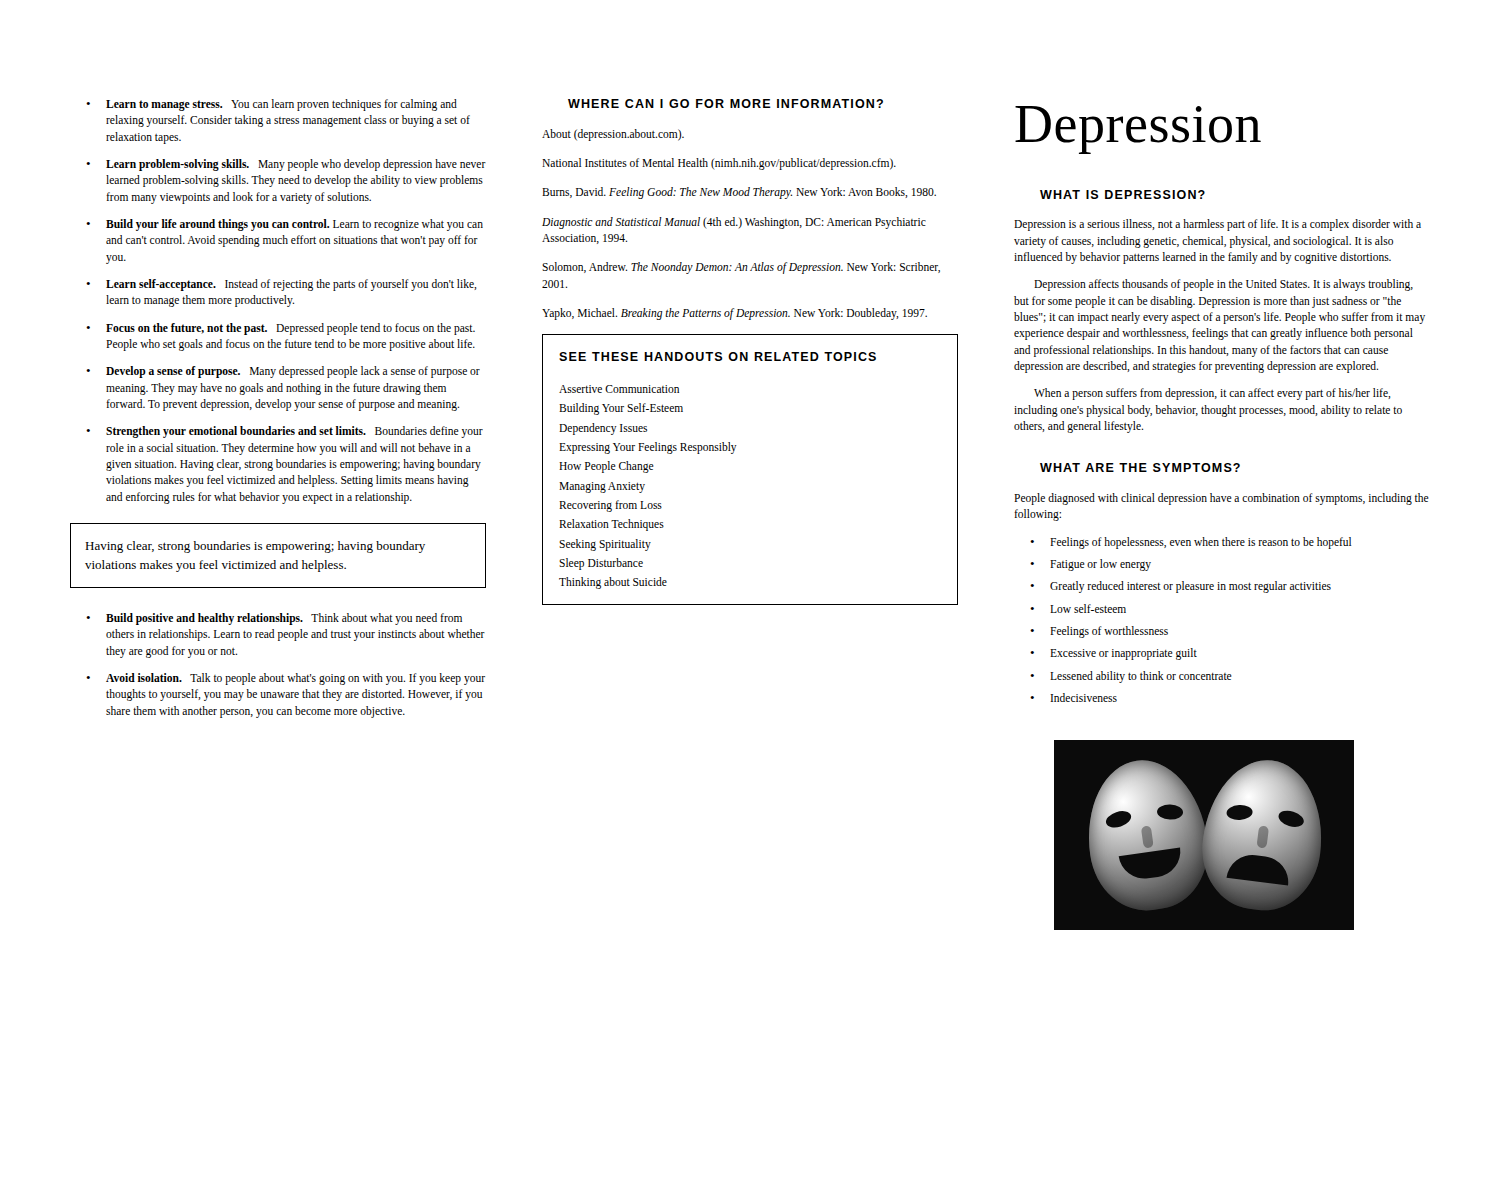Learn to manage stress. You can learn proven techniques for calming and relaxing yourself. Consider taking a stress management class or buying a set of relaxation tapes.
Learn problem-solving skills. Many people who develop depression have never learned problem-solving skills. They need to develop the ability to view problems from many viewpoints and look for a variety of solutions.
Build your life around things you can control. Learn to recognize what you can and can't control. Avoid spending much effort on situations that won't pay off for you.
Learn self-acceptance. Instead of rejecting the parts of yourself you don't like, learn to manage them more productively.
Focus on the future, not the past. Depressed people tend to focus on the past. People who set goals and focus on the future tend to be more positive about life.
Develop a sense of purpose. Many depressed people lack a sense of purpose or meaning. They may have no goals and nothing in the future drawing them forward. To prevent depression, develop your sense of purpose and meaning.
Strengthen your emotional boundaries and set limits. Boundaries define your role in a social situation. They determine how you will and will not behave in a given situation. Having clear, strong boundaries is empowering; having boundary violations makes you feel victimized and helpless. Setting limits means having and enforcing rules for what behavior you expect in a relationship.
Having clear, strong boundaries is empowering; having boundary violations makes you feel victimized and helpless.
Build positive and healthy relationships. Think about what you need from others in relationships. Learn to read people and trust your instincts about whether they are good for you or not.
Avoid isolation. Talk to people about what's going on with you. If you keep your thoughts to yourself, you may be unaware that they are distorted. However, if you share them with another person, you can become more objective.
Where can I go for more information?
About (depression.about.com).
National Institutes of Mental Health (nimh.nih.gov/publicat/depression.cfm).
Burns, David. Feeling Good: The New Mood Therapy. New York: Avon Books, 1980.
Diagnostic and Statistical Manual (4th ed.) Washington, DC: American Psychiatric Association, 1994.
Solomon, Andrew. The Noonday Demon: An Atlas of Depression. New York: Scribner, 2001.
Yapko, Michael. Breaking the Patterns of Depression. New York: Doubleday, 1997.
See these handouts on related topics
Assertive Communication
Building Your Self-Esteem
Dependency Issues
Expressing Your Feelings Responsibly
How People Change
Managing Anxiety
Recovering from Loss
Relaxation Techniques
Seeking Spirituality
Sleep Disturbance
Thinking about Suicide
Depression
What is depression?
Depression is a serious illness, not a harmless part of life. It is a complex disorder with a variety of causes, including genetic, chemical, physical, and sociological. It is also influenced by behavior patterns learned in the family and by cognitive distortions.
Depression affects thousands of people in the United States. It is always troubling, but for some people it can be disabling. Depression is more than just sadness or "the blues"; it can impact nearly every aspect of a person's life. People who suffer from it may experience despair and worthlessness, feelings that can greatly influence both personal and professional relationships. In this handout, many of the factors that can cause depression are described, and strategies for preventing depression are explored.
When a person suffers from depression, it can affect every part of his/her life, including one's physical body, behavior, thought processes, mood, ability to relate to others, and general lifestyle.
What are the symptoms?
People diagnosed with clinical depression have a combination of symptoms, including the following:
Feelings of hopelessness, even when there is reason to be hopeful
Fatigue or low energy
Greatly reduced interest or pleasure in most regular activities
Low self-esteem
Feelings of worthlessness
Excessive or inappropriate guilt
Lessened ability to think or concentrate
Indecisiveness